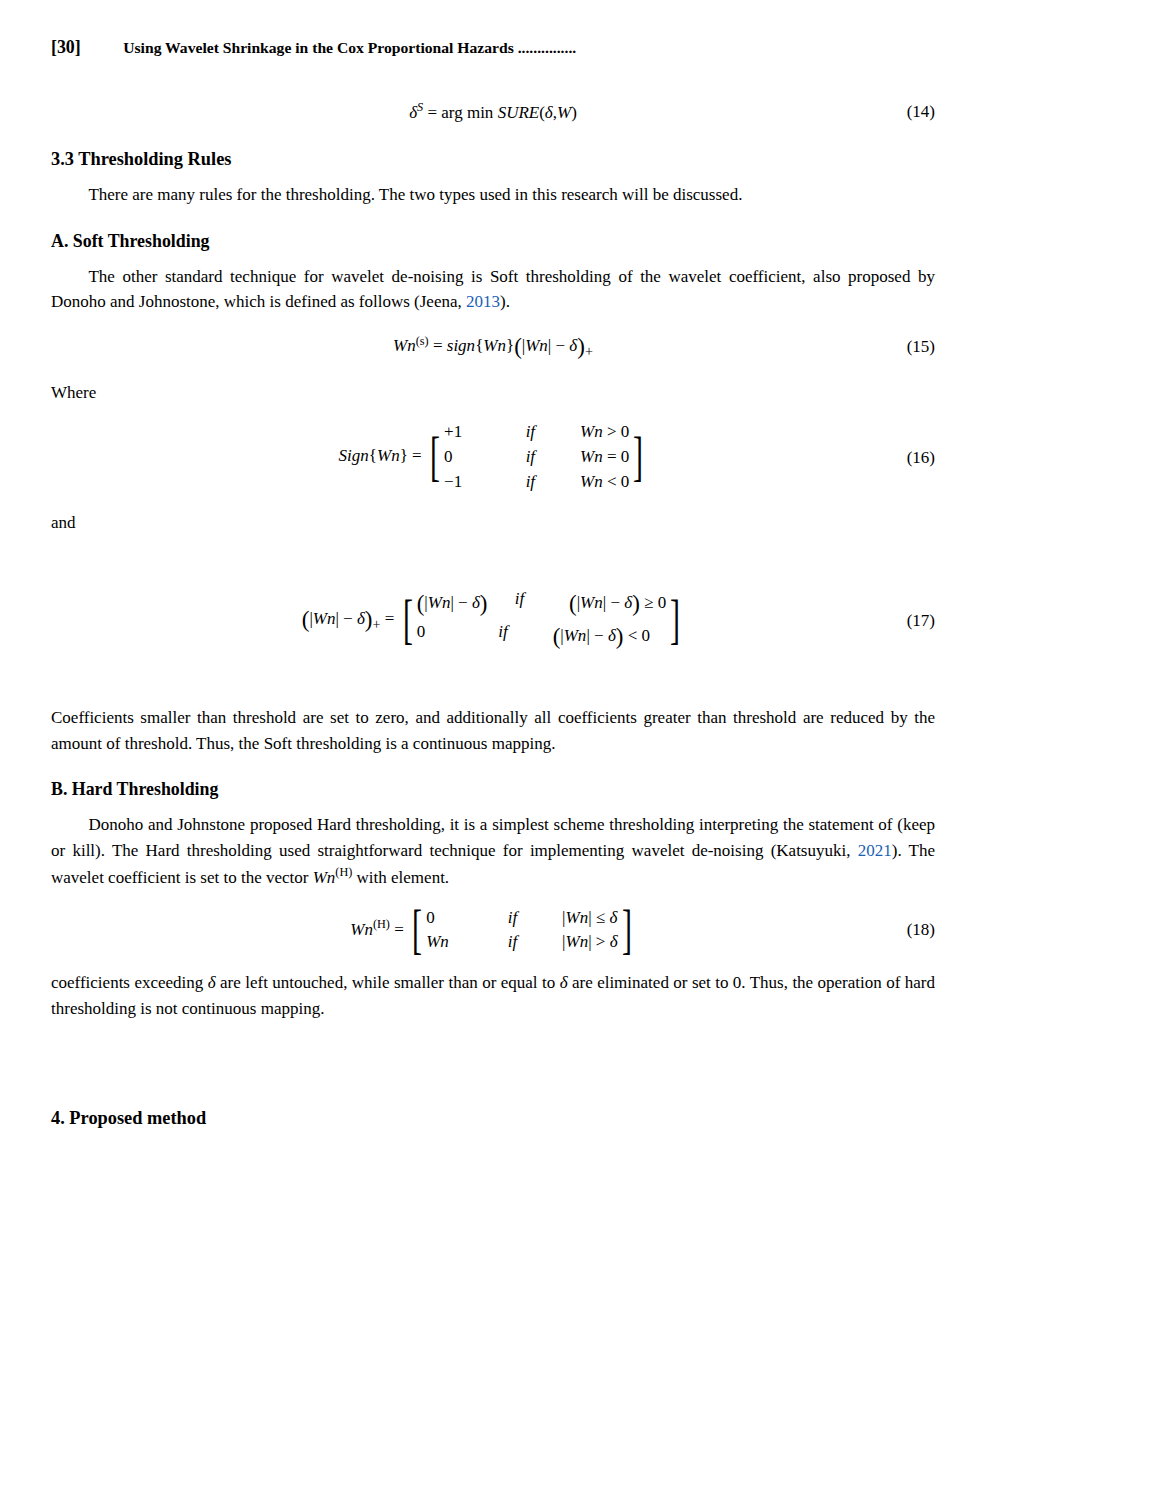[30] Using Wavelet Shrinkage in the Cox Proportional Hazards ...............
δS = arg min SURE(δ,W) (14)
3.3 Thresholding Rules
There are many rules for the thresholding. The two types used in this research will be discussed.
A. Soft Thresholding
The other standard technique for wavelet de-noising is Soft thresholding of the wavelet coefficient, also proposed by Donoho and Johnostone, which is defined as follows (Jeena, 2013).
Wn(s) = sign{Wn}(|Wn| − δ)+ (15)
Where
Sign{Wn} = [ +1 if Wn > 0 0 if Wn = 0 −1 if Wn < 0 ] (16)
and
(|Wn| − δ)+ = [ (|Wn| − δ) if(|Wn| − δ) ≥ 0 0 if(|Wn| − δ) < 0 ] (17)
Coefficients smaller than threshold are set to zero, and additionally all coefficients greater than threshold are reduced by the amount of threshold. Thus, the Soft thresholding is a continuous mapping.
B. Hard Thresholding
Donoho and Johnstone proposed Hard thresholding, it is a simplest scheme thresholding interpreting the statement of (keep or kill). The Hard thresholding used straightforward technique for implementing wavelet de-noising (Katsuyuki, 2021). The wavelet coefficient is set to the vector Wn(H) with element.
Wn(H) = [ 0 if|Wn| ≤ δ Wn if|Wn| > δ ] (18)
coefficients exceeding δ are left untouched, while smaller than or equal to δ are eliminated or set to 0. Thus, the operation of hard thresholding is not continuous mapping.
4. Proposed method